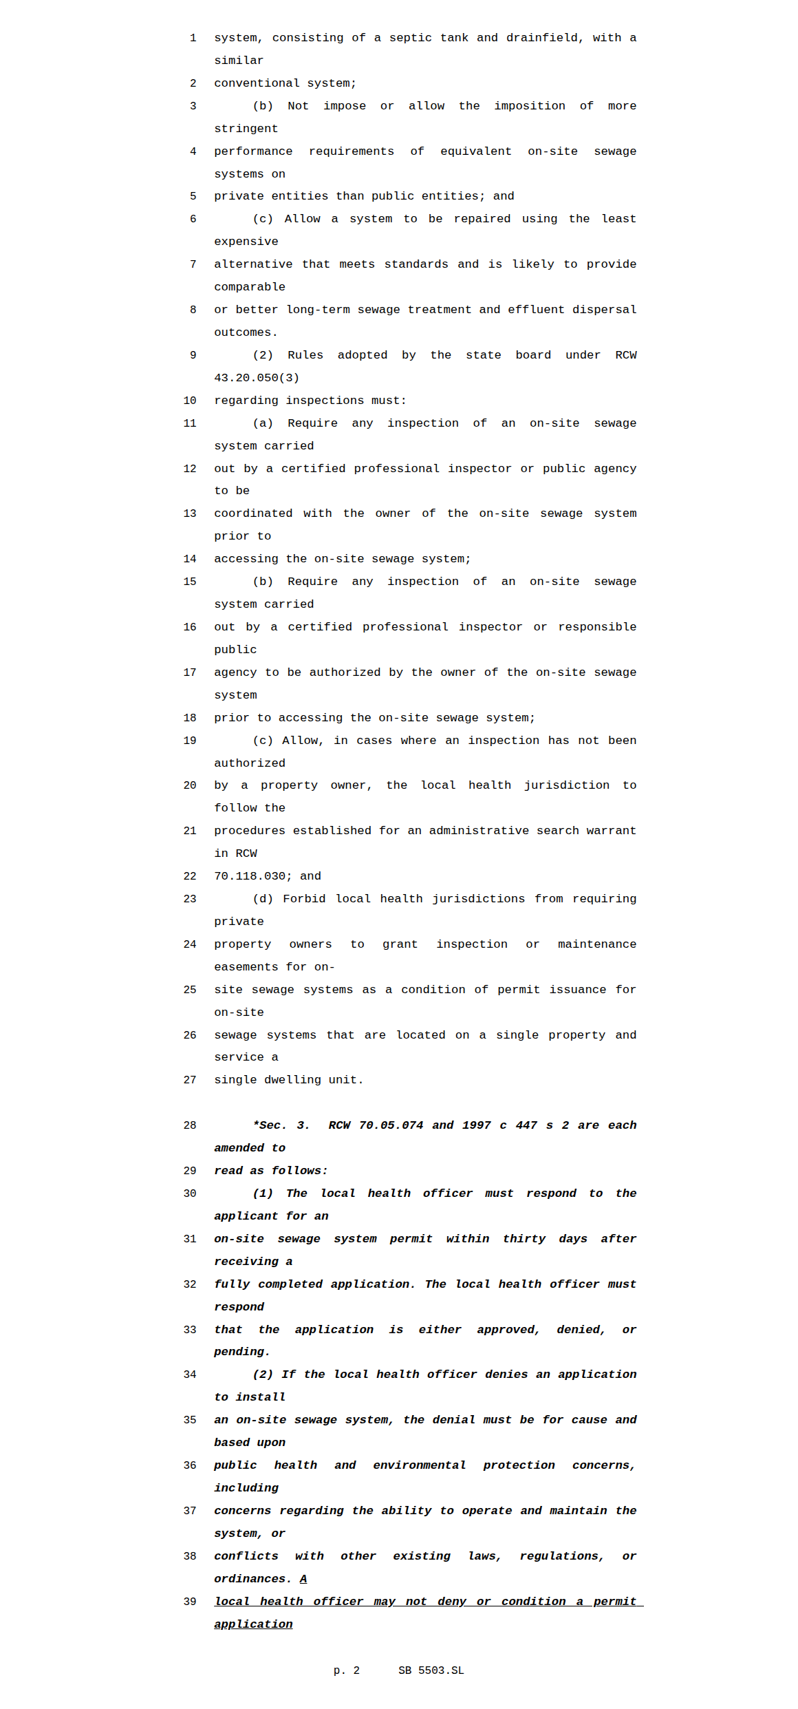1 system, consisting of a septic tank and drainfield, with a similar
2 conventional system;
3 (b) Not impose or allow the imposition of more stringent
4 performance requirements of equivalent on-site sewage systems on
5 private entities than public entities; and
6 (c) Allow a system to be repaired using the least expensive
7 alternative that meets standards and is likely to provide comparable
8 or better long-term sewage treatment and effluent dispersal outcomes.
9 (2) Rules adopted by the state board under RCW 43.20.050(3)
10 regarding inspections must:
11 (a) Require any inspection of an on-site sewage system carried
12 out by a certified professional inspector or public agency to be
13 coordinated with the owner of the on-site sewage system prior to
14 accessing the on-site sewage system;
15 (b) Require any inspection of an on-site sewage system carried
16 out by a certified professional inspector or responsible public
17 agency to be authorized by the owner of the on-site sewage system
18 prior to accessing the on-site sewage system;
19 (c) Allow, in cases where an inspection has not been authorized
20 by a property owner, the local health jurisdiction to follow the
21 procedures established for an administrative search warrant in RCW
2270.118.030; and
23 (d) Forbid local health jurisdictions from requiring private
24 property owners to grant inspection or maintenance easements for on-
25 site sewage systems as a condition of permit issuance for on-site
26 sewage systems that are located on a single property and service a
27 single dwelling unit.
28 *Sec. 3. RCW 70.05.074 and 1997 c 447 s 2 are each amended to
29 read as follows:
30 (1) The local health officer must respond to the applicant for an
31 on-site sewage system permit within thirty days after receiving a
32 fully completed application. The local health officer must respond
33 that the application is either approved, denied, or pending.
34 (2) If the local health officer denies an application to install
35 an on-site sewage system, the denial must be for cause and based upon
36 public health and environmental protection concerns, including
37 concerns regarding the ability to operate and maintain the system, or
38 conflicts with other existing laws, regulations, or ordinances. A
39 local health officer may not deny or condition a permit application
p. 2 SB 5503.SL